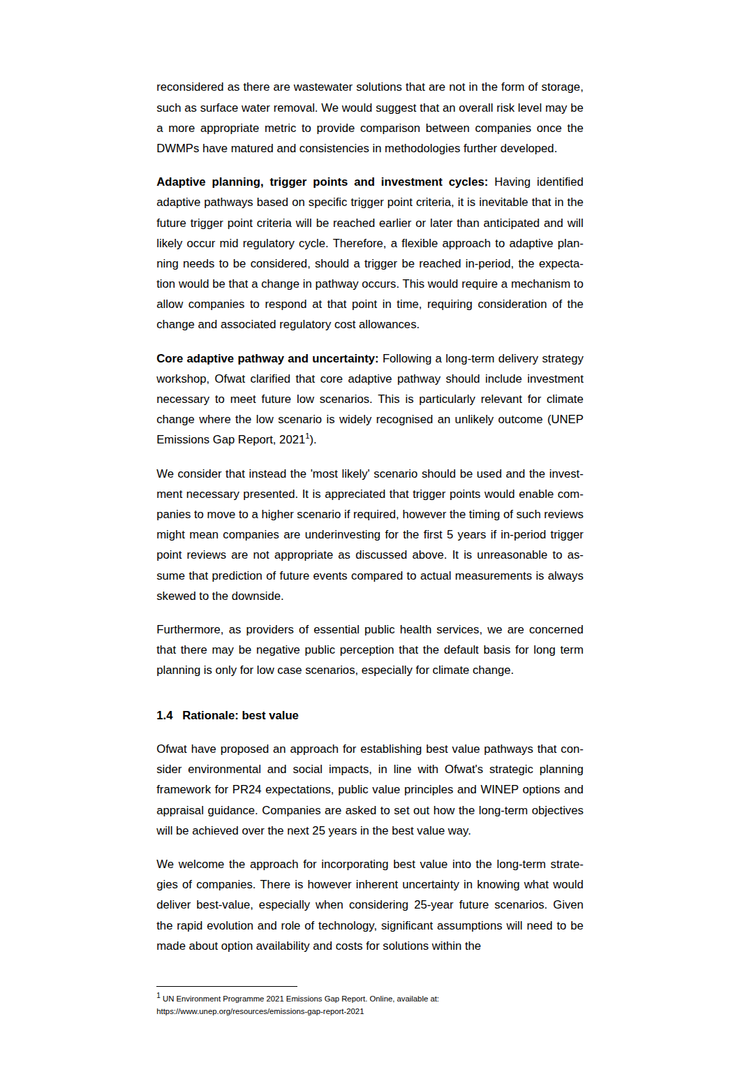reconsidered as there are wastewater solutions that are not in the form of storage, such as surface water removal. We would suggest that an overall risk level may be a more appropriate metric to provide comparison between companies once the DWMPs have matured and consistencies in methodologies further developed.
Adaptive planning, trigger points and investment cycles: Having identified adaptive pathways based on specific trigger point criteria, it is inevitable that in the future trigger point criteria will be reached earlier or later than anticipated and will likely occur mid regulatory cycle. Therefore, a flexible approach to adaptive planning needs to be considered, should a trigger be reached in-period, the expectation would be that a change in pathway occurs. This would require a mechanism to allow companies to respond at that point in time, requiring consideration of the change and associated regulatory cost allowances.
Core adaptive pathway and uncertainty: Following a long-term delivery strategy workshop, Ofwat clarified that core adaptive pathway should include investment necessary to meet future low scenarios. This is particularly relevant for climate change where the low scenario is widely recognised an unlikely outcome (UNEP Emissions Gap Report, 20211).
We consider that instead the 'most likely' scenario should be used and the investment necessary presented. It is appreciated that trigger points would enable companies to move to a higher scenario if required, however the timing of such reviews might mean companies are underinvesting for the first 5 years if in-period trigger point reviews are not appropriate as discussed above. It is unreasonable to assume that prediction of future events compared to actual measurements is always skewed to the downside.
Furthermore, as providers of essential public health services, we are concerned that there may be negative public perception that the default basis for long term planning is only for low case scenarios, especially for climate change.
1.4 Rationale: best value
Ofwat have proposed an approach for establishing best value pathways that consider environmental and social impacts, in line with Ofwat's strategic planning framework for PR24 expectations, public value principles and WINEP options and appraisal guidance. Companies are asked to set out how the long-term objectives will be achieved over the next 25 years in the best value way.
We welcome the approach for incorporating best value into the long-term strategies of companies. There is however inherent uncertainty in knowing what would deliver best-value, especially when considering 25-year future scenarios. Given the rapid evolution and role of technology, significant assumptions will need to be made about option availability and costs for solutions within the
1 UN Environment Programme 2021 Emissions Gap Report. Online, available at:
https://www.unep.org/resources/emissions-gap-report-2021